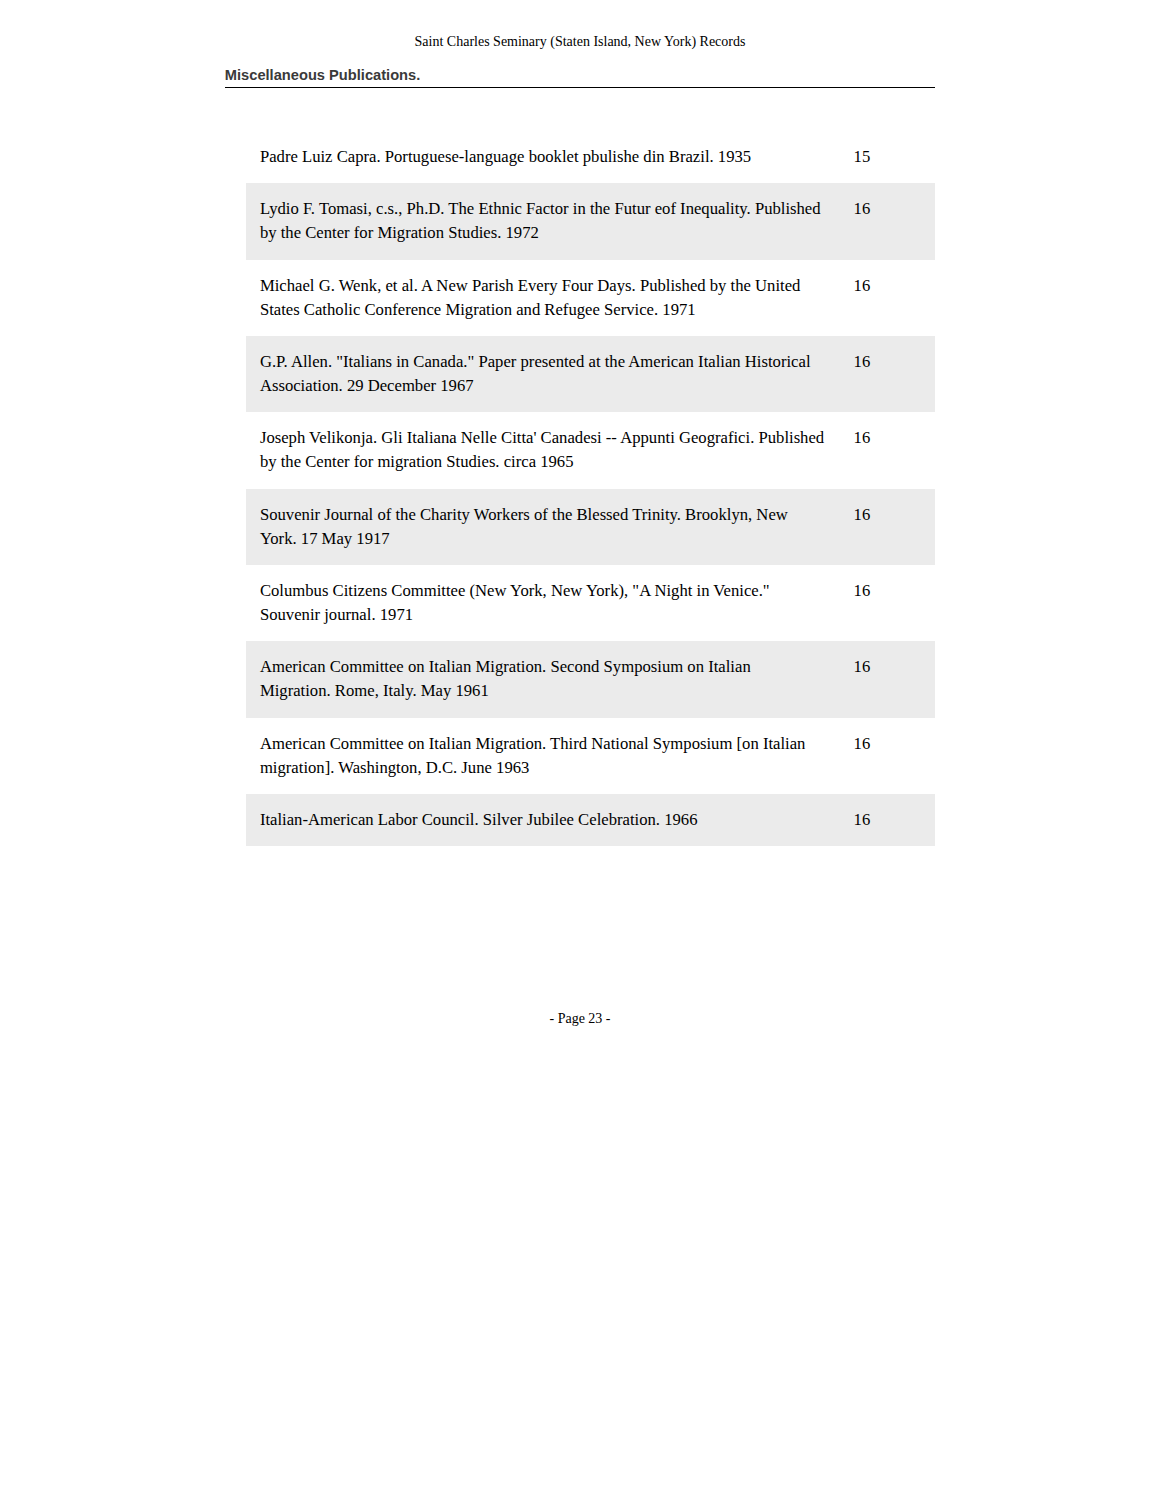Saint Charles Seminary (Staten Island, New York) Records
Miscellaneous Publications.
| Padre Luiz Capra. Portuguese-language booklet pbulishe din Brazil. 1935 | 15 |
| Lydio F. Tomasi, c.s., Ph.D. The Ethnic Factor in the Futur eof Inequality. Published by the Center for Migration Studies. 1972 | 16 |
| Michael G. Wenk, et al. A New Parish Every Four Days. Published by the United States Catholic Conference Migration and Refugee Service. 1971 | 16 |
| G.P. Allen. "Italians in Canada." Paper presented at the American Italian Historical Association. 29 December 1967 | 16 |
| Joseph Velikonja. Gli Italiana Nelle Citta' Canadesi -- Appunti Geografici. Published by the Center for migration Studies. circa 1965 | 16 |
| Souvenir Journal of the Charity Workers of the Blessed Trinity. Brooklyn, New York. 17 May 1917 | 16 |
| Columbus Citizens Committee (New York, New York), "A Night in Venice." Souvenir journal. 1971 | 16 |
| American Committee on Italian Migration. Second Symposium on Italian Migration. Rome, Italy. May 1961 | 16 |
| American Committee on Italian Migration. Third National Symposium [on Italian migration]. Washington, D.C. June 1963 | 16 |
| Italian-American Labor Council. Silver Jubilee Celebration. 1966 | 16 |
- Page 23 -